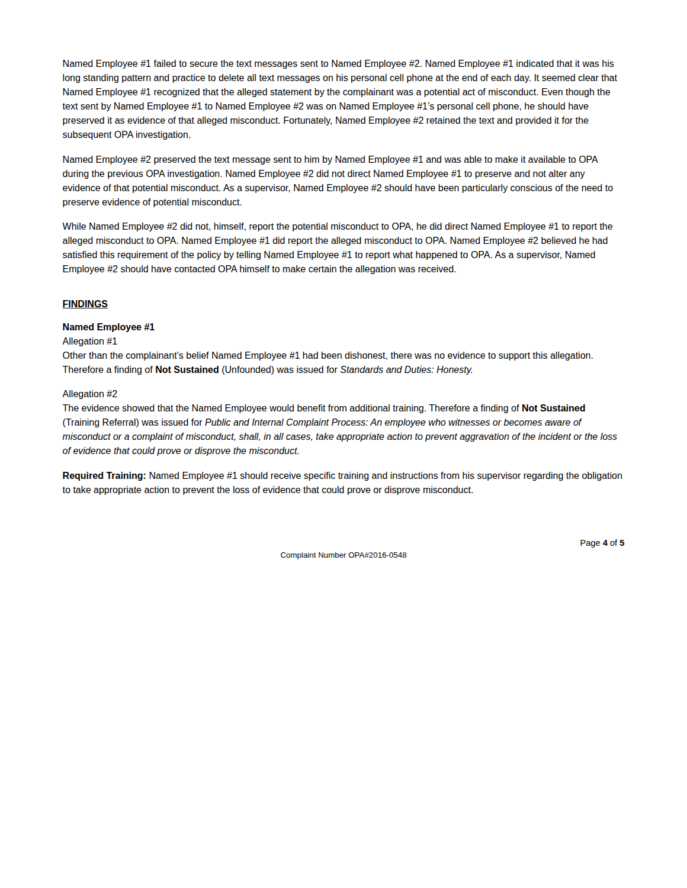Named Employee #1 failed to secure the text messages sent to Named Employee #2. Named Employee #1 indicated that it was his long standing pattern and practice to delete all text messages on his personal cell phone at the end of each day. It seemed clear that Named Employee #1 recognized that the alleged statement by the complainant was a potential act of misconduct. Even though the text sent by Named Employee #1 to Named Employee #2 was on Named Employee #1’s personal cell phone, he should have preserved it as evidence of that alleged misconduct. Fortunately, Named Employee #2 retained the text and provided it for the subsequent OPA investigation.
Named Employee #2 preserved the text message sent to him by Named Employee #1 and was able to make it available to OPA during the previous OPA investigation. Named Employee #2 did not direct Named Employee #1 to preserve and not alter any evidence of that potential misconduct. As a supervisor, Named Employee #2 should have been particularly conscious of the need to preserve evidence of potential misconduct.
While Named Employee #2 did not, himself, report the potential misconduct to OPA, he did direct Named Employee #1 to report the alleged misconduct to OPA. Named Employee #1 did report the alleged misconduct to OPA. Named Employee #2 believed he had satisfied this requirement of the policy by telling Named Employee #1 to report what happened to OPA. As a supervisor, Named Employee #2 should have contacted OPA himself to make certain the allegation was received.
FINDINGS
Named Employee #1
Allegation #1
Other than the complainant’s belief Named Employee #1 had been dishonest, there was no evidence to support this allegation. Therefore a finding of Not Sustained (Unfounded) was issued for Standards and Duties: Honesty.
Allegation #2
The evidence showed that the Named Employee would benefit from additional training. Therefore a finding of Not Sustained (Training Referral) was issued for Public and Internal Complaint Process: An employee who witnesses or becomes aware of misconduct or a complaint of misconduct, shall, in all cases, take appropriate action to prevent aggravation of the incident or the loss of evidence that could prove or disprove the misconduct.
Required Training: Named Employee #1 should receive specific training and instructions from his supervisor regarding the obligation to take appropriate action to prevent the loss of evidence that could prove or disprove misconduct.
Page 4 of 5
Complaint Number OPA#2016-0548